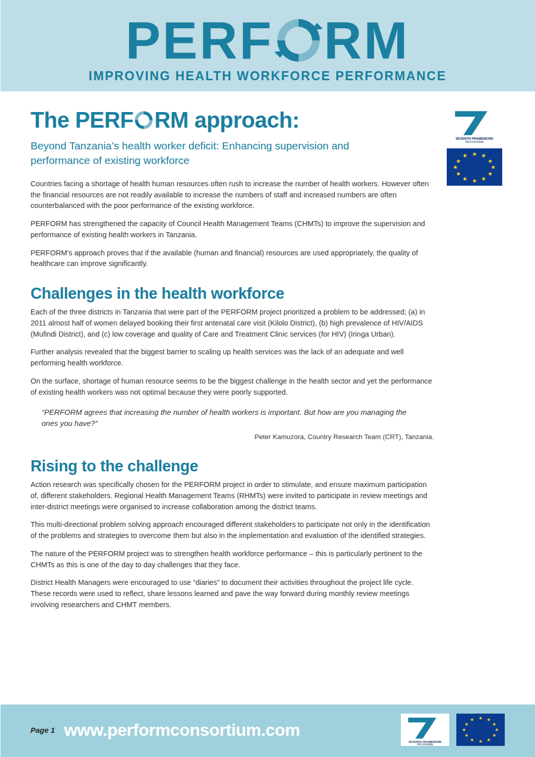PERF RM
IMPROVING HEALTH WORKFORCE PERFORMANCE
SEVENTH FRAMEWORK PROGRAMME
★ ★ ★ ★ ★ ★ ★ ★ ★ ★ ★ ★
The PERF RM approach:
Beyond Tanzania’s health worker deficit: Enhancing supervision and performance of existing workforce
Countries facing a shortage of health human resources often rush to increase the number of health workers. However often the financial resources are not readily available to increase the numbers of staff and increased numbers are often counterbalanced with the poor performance of the existing workforce.
PERFORM has strengthened the capacity of Council Health Management Teams (CHMTs) to improve the supervision and performance of existing health workers in Tanzania.
PERFORM’s approach proves that if the available (human and financial) resources are used appropriately, the quality of healthcare can improve significantly.
Challenges in the health workforce
Each of the three districts in Tanzania that were part of the PERFORM project prioritized a problem to be addressed; (a) in 2011 almost half of women delayed booking their first antenatal care visit (Kilolo District), (b) high prevalence of HIV/AIDS (Mufindi District), and (c) low coverage and quality of Care and Treatment Clinic services (for HIV) (Iringa Urban).
Further analysis revealed that the biggest barrier to scaling up health services was the lack of an adequate and well performing health workforce.
On the surface, shortage of human resource seems to be the biggest challenge in the health sector and yet the performance of existing health workers was not optimal because they were poorly supported.
“PERFORM agrees that increasing the number of health workers is important. But how are you managing the ones you have?”
Peter Kamuzora, Country Research Team (CRT), Tanzania.
Rising to the challenge
Action research was specifically chosen for the PERFORM project in order to stimulate, and ensure maximum participation of, different stakeholders. Regional Health Management Teams (RHMTs) were invited to participate in review meetings and inter-district meetings were organised to increase collaboration among the district teams.
This multi-directional problem solving approach encouraged different stakeholders to participate not only in the identification of the problems and strategies to overcome them but also in the implementation and evaluation of the identified strategies.
The nature of the PERFORM project was to strengthen health workforce performance – this is particularly pertinent to the CHMTs as this is one of the day to day challenges that they face.
District Health Managers were encouraged to use “diaries” to document their activities throughout the project life cycle. These records were used to reflect, share lessons learned and pave the way forward during monthly review meetings involving researchers and CHMT members.
Page 1 www.performconsortium.com
SEVENTH FRAMEWORK PROGRAMME
★ ★ ★ ★ ★ ★ ★ ★ ★ ★ ★ ★